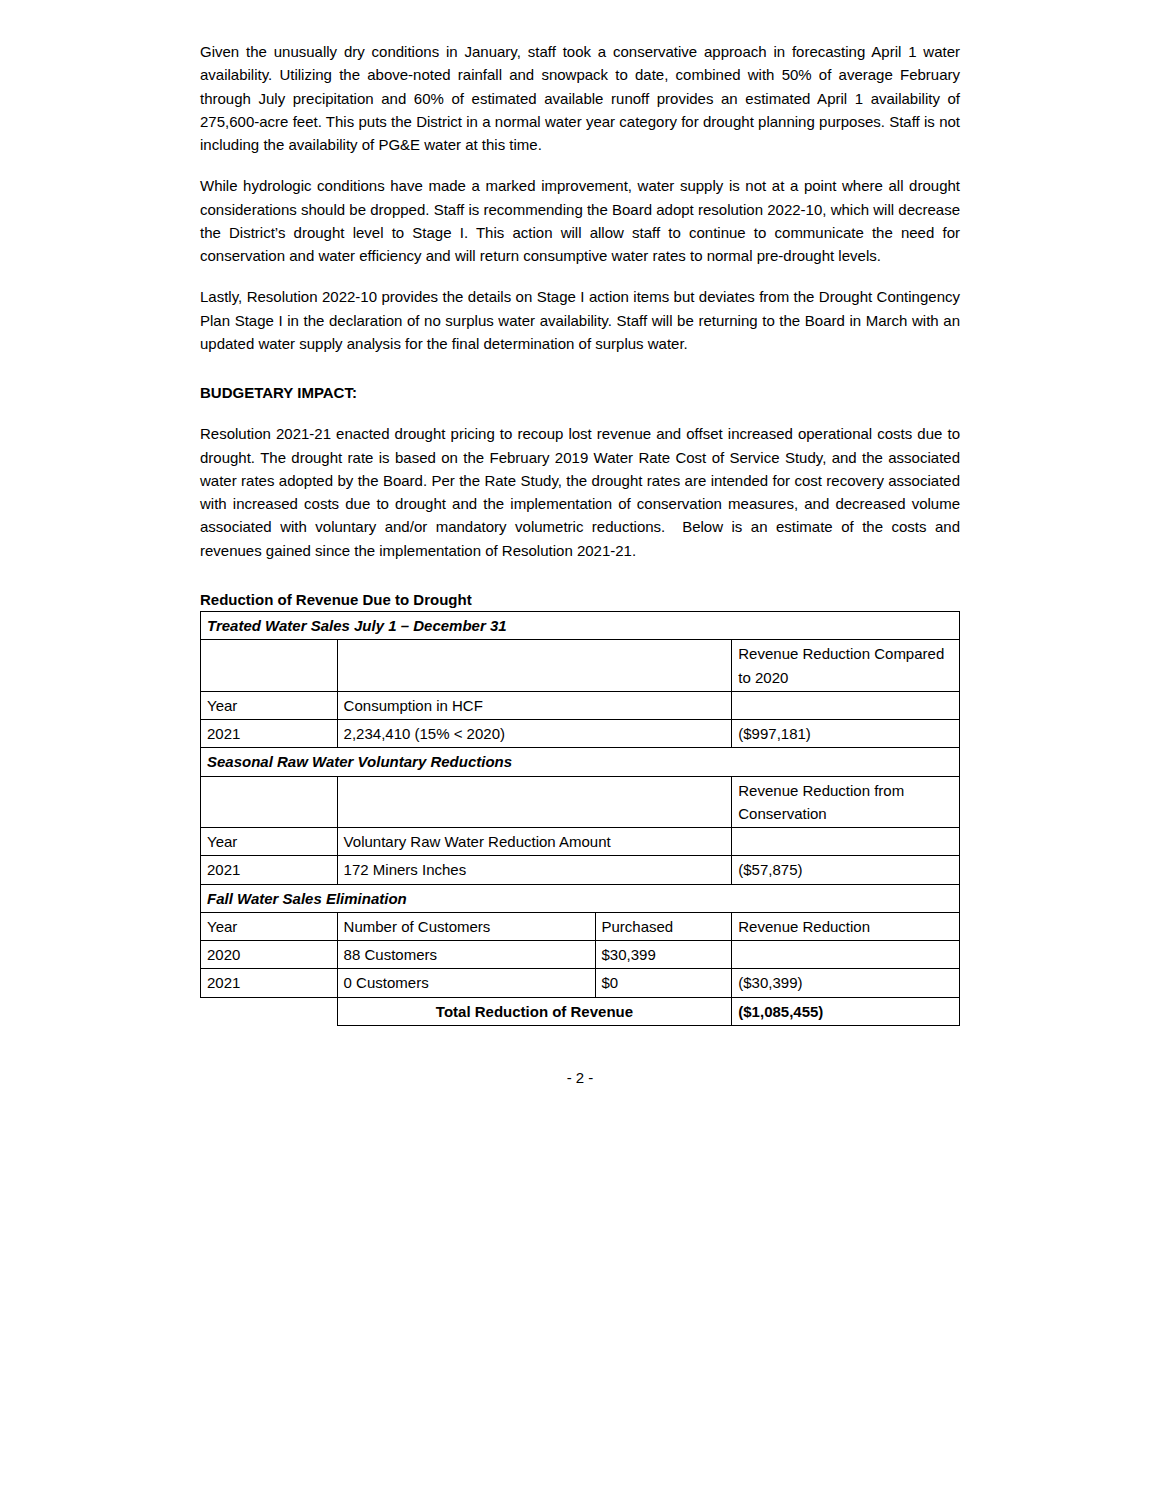Given the unusually dry conditions in January, staff took a conservative approach in forecasting April 1 water availability. Utilizing the above-noted rainfall and snowpack to date, combined with 50% of average February through July precipitation and 60% of estimated available runoff provides an estimated April 1 availability of 275,600-acre feet. This puts the District in a normal water year category for drought planning purposes. Staff is not including the availability of PG&E water at this time.
While hydrologic conditions have made a marked improvement, water supply is not at a point where all drought considerations should be dropped. Staff is recommending the Board adopt resolution 2022-10, which will decrease the District’s drought level to Stage I. This action will allow staff to continue to communicate the need for conservation and water efficiency and will return consumptive water rates to normal pre-drought levels.
Lastly, Resolution 2022-10 provides the details on Stage I action items but deviates from the Drought Contingency Plan Stage I in the declaration of no surplus water availability. Staff will be returning to the Board in March with an updated water supply analysis for the final determination of surplus water.
BUDGETARY IMPACT:
Resolution 2021-21 enacted drought pricing to recoup lost revenue and offset increased operational costs due to drought. The drought rate is based on the February 2019 Water Rate Cost of Service Study, and the associated water rates adopted by the Board. Per the Rate Study, the drought rates are intended for cost recovery associated with increased costs due to drought and the implementation of conservation measures, and decreased volume associated with voluntary and/or mandatory volumetric reductions. Below is an estimate of the costs and revenues gained since the implementation of Resolution 2021-21.
Reduction of Revenue Due to Drought
| Treated Water Sales July 1 – December 31 |
| | | Revenue Reduction Compared to 2020 |
| Year | Consumption in HCF | |
| 2021 | 2,234,410 (15% < 2020) | ($997,181) |
| Seasonal Raw Water Voluntary Reductions |
| | | Revenue Reduction from Conservation |
| Year | Voluntary Raw Water Reduction Amount | |
| 2021 | 172 Miners Inches | ($57,875) |
| Fall Water Sales Elimination |
| Year | Number of Customers | Purchased | Revenue Reduction |
| 2020 | 88 Customers | $30,399 | |
| 2021 | 0 Customers | $0 | ($30,399) |
| | Total Reduction of Revenue | ($1,085,455) |
- 2 -